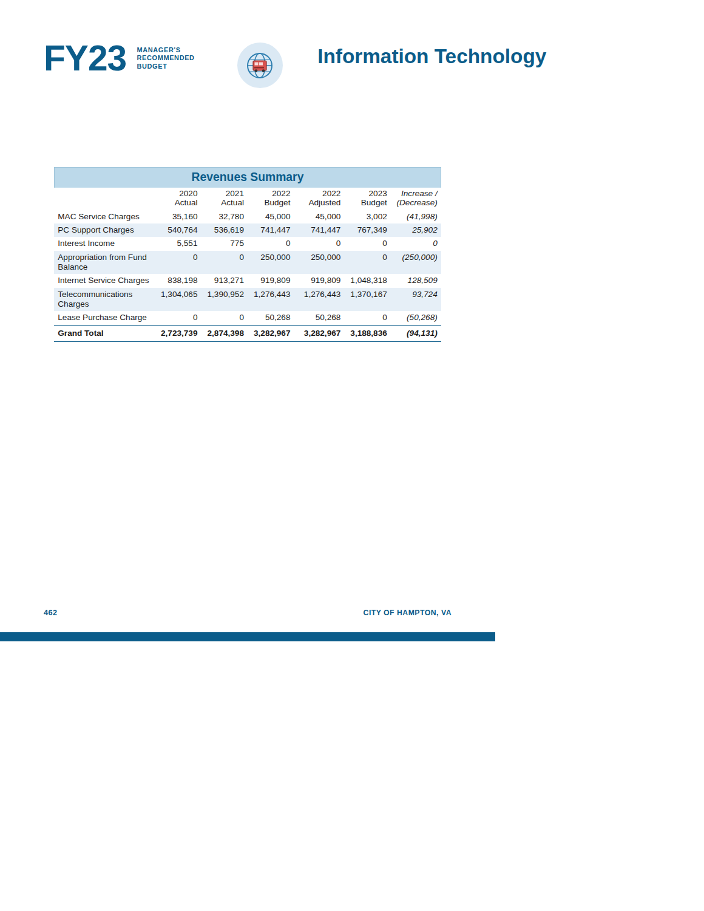FY23
Manager's
Recommended
Budget
Information Technology
Revenues Summary
| | 2020 Actual | 2021 Actual | 2022 Budget | 2022 Adjusted | 2023 Budget | Increase / (Decrease) |
| --- | --- | --- | --- | --- | --- | --- |
| MAC Service Charges | 35,160 | 32,780 | 45,000 | 45,000 | 3,002 | (41,998) |
| PC Support Charges | 540,764 | 536,619 | 741,447 | 741,447 | 767,349 | 25,902 |
| Interest Income | 5,551 | 775 | 0 | 0 | 0 | 0 |
| Appropriation from Fund Balance | 0 | 0 | 250,000 | 250,000 | 0 | (250,000) |
| Internet Service Charges | 838,198 | 913,271 | 919,809 | 919,809 | 1,048,318 | 128,509 |
| Telecommunications Charges | 1,304,065 | 1,390,952 | 1,276,443 | 1,276,443 | 1,370,167 | 93,724 |
| Lease Purchase Charge | 0 | 0 | 50,268 | 50,268 | 0 | (50,268) |
| Grand Total | 2,723,739 | 2,874,398 | 3,282,967 | 3,282,967 | 3,188,836 | (94,131) |
462
CITY OF HAMPTON, VA